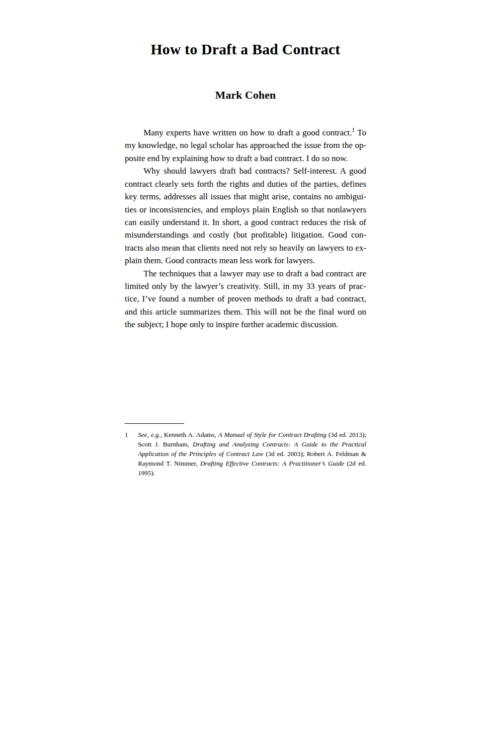How to Draft a Bad Contract
Mark Cohen
Many experts have written on how to draft a good contract.1 To my knowledge, no legal scholar has approached the issue from the opposite end by explaining how to draft a bad contract. I do so now.
Why should lawyers draft bad contracts? Self-interest. A good contract clearly sets forth the rights and duties of the parties, defines key terms, addresses all issues that might arise, contains no ambiguities or inconsistencies, and employs plain English so that nonlawyers can easily understand it. In short, a good contract reduces the risk of misunderstandings and costly (but profitable) litigation. Good contracts also mean that clients need not rely so heavily on lawyers to explain them. Good contracts mean less work for lawyers.
The techniques that a lawyer may use to draft a bad contract are limited only by the lawyer’s creativity. Still, in my 33 years of practice, I’ve found a number of proven methods to draft a bad contract, and this article summarizes them. This will not be the final word on the subject; I hope only to inspire further academic discussion.
1
See, e.g., Kenneth A. Adams, A Manual of Style for Contract Drafting (3d ed. 2013); Scott J. Burnham, Drafting and Analyzing Contracts: A Guide to the Practical Application of the Principles of Contract Law (3d ed. 2003); Robert A. Feldman & Raymond T. Nimmer, Drafting Effective Contracts: A Practitioner’s Guide (2d ed. 1995).